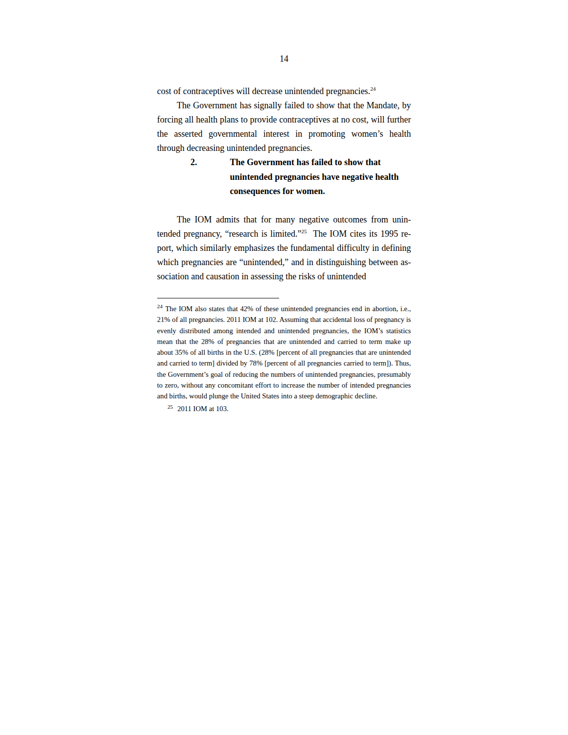14
cost of contraceptives will decrease unintended pregnancies.24
The Government has signally failed to show that the Mandate, by forcing all health plans to provide contraceptives at no cost, will further the asserted governmental interest in promoting women’s health through decreasing unintended pregnancies.
2. The Government has failed to show that unintended pregnancies have negative health consequences for women.
The IOM admits that for many negative outcomes from unintended pregnancy, “research is limited.”25 The IOM cites its 1995 report, which similarly emphasizes the fundamental difficulty in defining which pregnancies are “unintended,” and in distinguishing between association and causation in assessing the risks of unintended
24 The IOM also states that 42% of these unintended pregnancies end in abortion, i.e., 21% of all pregnancies. 2011 IOM at 102. Assuming that accidental loss of pregnancy is evenly distributed among intended and unintended pregnancies, the IOM’s statistics mean that the 28% of pregnancies that are unintended and carried to term make up about 35% of all births in the U.S. (28% [percent of all pregnancies that are unintended and carried to term] divided by 78% [percent of all pregnancies carried to term]). Thus, the Government’s goal of reducing the numbers of unintended pregnancies, presumably to zero, without any concomitant effort to increase the number of intended pregnancies and births, would plunge the United States into a steep demographic decline.
25 2011 IOM at 103.